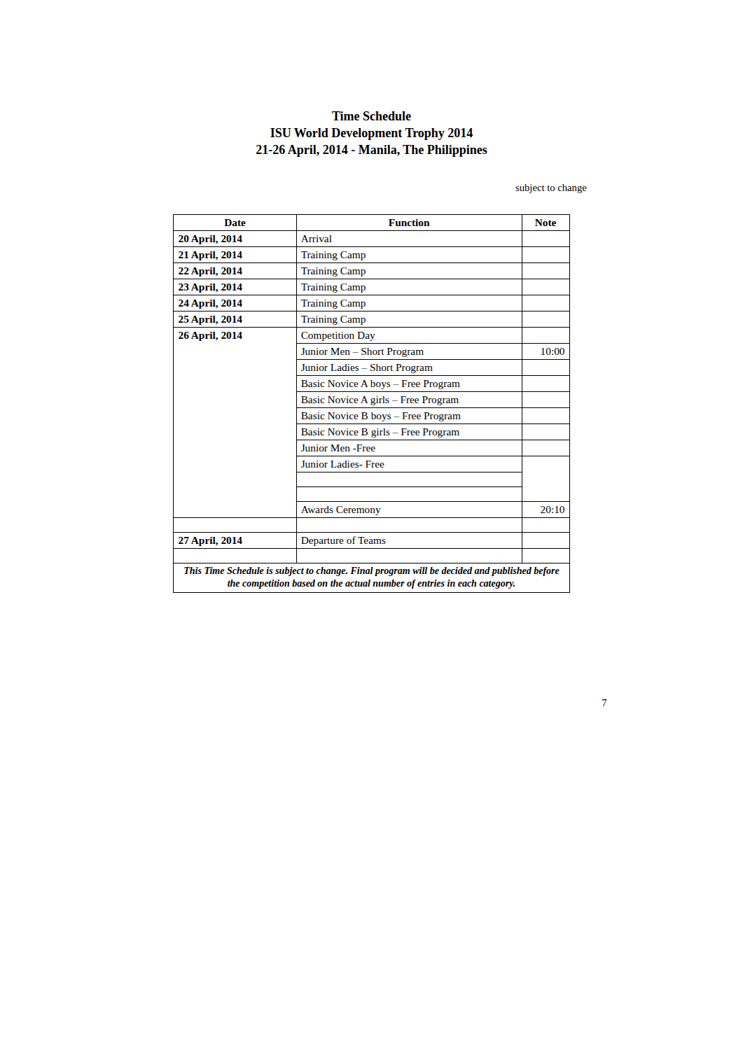Time Schedule
ISU World Development Trophy 2014
21-26 April, 2014 - Manila, The Philippines
subject to change
| Date | Function | Note |
| --- | --- | --- |
| 20 April, 2014 | Arrival | |
| 21 April, 2014 | Training Camp | |
| 22 April, 2014 | Training Camp | |
| 23 April, 2014 | Training Camp | |
| 24 April, 2014 | Training Camp | |
| 25 April, 2014 | Training Camp | |
| 26 April, 2014 | Competition Day | |
| Junior Men – Short Program | 10:00 |
| Junior Ladies – Short Program | |
| Basic Novice A boys – Free Program | |
| Basic Novice A girls – Free Program | |
| Basic Novice B boys – Free Program | |
| Basic Novice B girls – Free Program | |
| Junior Men -Free | |
| Junior Ladies- Free | |
| Awards Ceremony | 20:10 |
| 27 April, 2014 | Departure of Teams | |
| This Time Schedule is subject to change. Final program will be decided and published before the competition based on the actual number of entries in each category. |
7